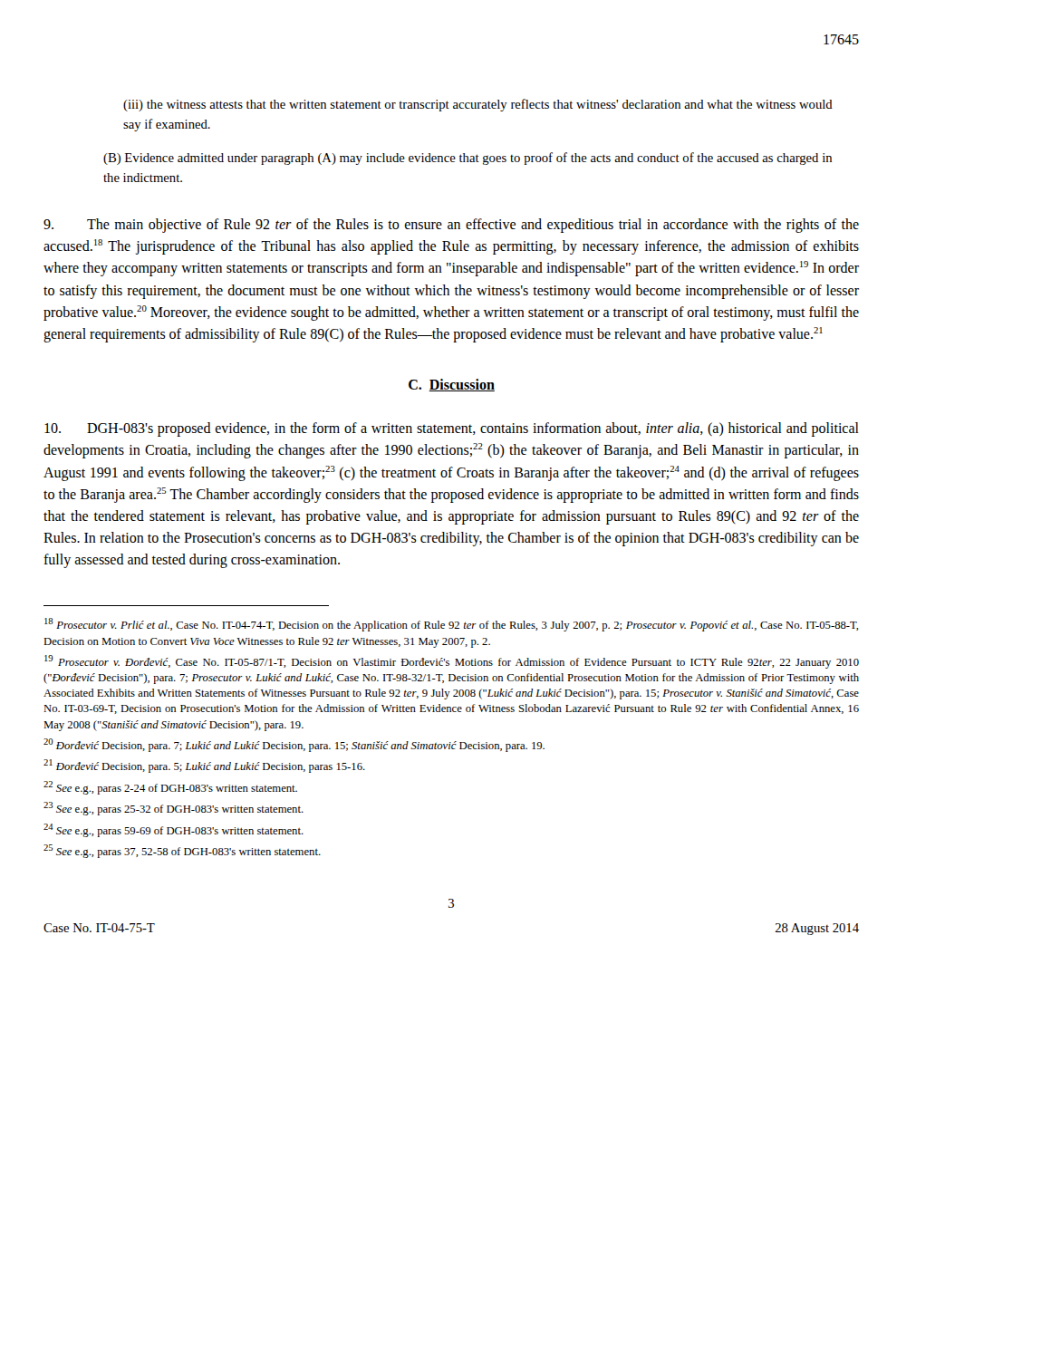17645
(iii) the witness attests that the written statement or transcript accurately reflects that witness' declaration and what the witness would say if examined.
(B) Evidence admitted under paragraph (A) may include evidence that goes to proof of the acts and conduct of the accused as charged in the indictment.
9. The main objective of Rule 92 ter of the Rules is to ensure an effective and expeditious trial in accordance with the rights of the accused.18 The jurisprudence of the Tribunal has also applied the Rule as permitting, by necessary inference, the admission of exhibits where they accompany written statements or transcripts and form an "inseparable and indispensable" part of the written evidence.19 In order to satisfy this requirement, the document must be one without which the witness's testimony would become incomprehensible or of lesser probative value.20 Moreover, the evidence sought to be admitted, whether a written statement or a transcript of oral testimony, must fulfil the general requirements of admissibility of Rule 89(C) of the Rules—the proposed evidence must be relevant and have probative value.21
C. Discussion
10. DGH-083's proposed evidence, in the form of a written statement, contains information about, inter alia, (a) historical and political developments in Croatia, including the changes after the 1990 elections;22 (b) the takeover of Baranja, and Beli Manastir in particular, in August 1991 and events following the takeover;23 (c) the treatment of Croats in Baranja after the takeover;24 and (d) the arrival of refugees to the Baranja area.25 The Chamber accordingly considers that the proposed evidence is appropriate to be admitted in written form and finds that the tendered statement is relevant, has probative value, and is appropriate for admission pursuant to Rules 89(C) and 92 ter of the Rules. In relation to the Prosecution's concerns as to DGH-083's credibility, the Chamber is of the opinion that DGH-083's credibility can be fully assessed and tested during cross-examination.
18 Prosecutor v. Prlić et al., Case No. IT-04-74-T, Decision on the Application of Rule 92 ter of the Rules, 3 July 2007, p. 2; Prosecutor v. Popović et al., Case No. IT-05-88-T, Decision on Motion to Convert Viva Voce Witnesses to Rule 92 ter Witnesses, 31 May 2007, p. 2.
19 Prosecutor v. Đorđević, Case No. IT-05-87/1-T, Decision on Vlastimir Đorđević's Motions for Admission of Evidence Pursuant to ICTY Rule 92ter, 22 January 2010 ("Đorđević Decision"), para. 7; Prosecutor v. Lukić and Lukić, Case No. IT-98-32/1-T, Decision on Confidential Prosecution Motion for the Admission of Prior Testimony with Associated Exhibits and Written Statements of Witnesses Pursuant to Rule 92 ter, 9 July 2008 ("Lukić and Lukić Decision"), para. 15; Prosecutor v. Stanišić and Simatović, Case No. IT-03-69-T, Decision on Prosecution's Motion for the Admission of Written Evidence of Witness Slobodan Lazarević Pursuant to Rule 92 ter with Confidential Annex, 16 May 2008 ("Stanišić and Simatović Decision"), para. 19.
20 Đorđević Decision, para. 7; Lukić and Lukić Decision, para. 15; Stanišić and Simatović Decision, para. 19.
21 Đorđević Decision, para. 5; Lukić and Lukić Decision, paras 15-16.
22 See e.g., paras 2-24 of DGH-083's written statement.
23 See e.g., paras 25-32 of DGH-083's written statement.
24 See e.g., paras 59-69 of DGH-083's written statement.
25 See e.g., paras 37, 52-58 of DGH-083's written statement.
3
Case No. IT-04-75-T 28 August 2014